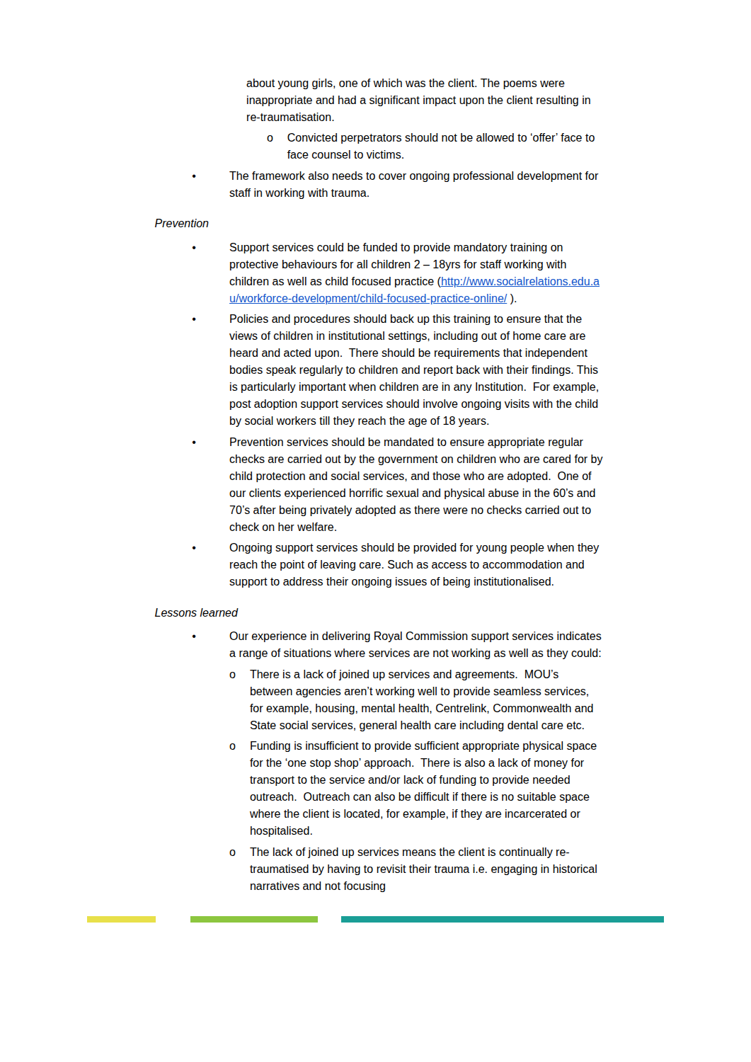about young girls, one of which was the client. The poems were inappropriate and had a significant impact upon the client resulting in re-traumatisation.
o Convicted perpetrators should not be allowed to ‘offer’ face to face counsel to victims.
• The framework also needs to cover ongoing professional development for staff in working with trauma.
Prevention
• Support services could be funded to provide mandatory training on protective behaviours for all children 2 – 18yrs for staff working with children as well as child focused practice (http://www.socialrelations.edu.au/workforce-development/child-focused-practice-online/ ).
• Policies and procedures should back up this training to ensure that the views of children in institutional settings, including out of home care are heard and acted upon. There should be requirements that independent bodies speak regularly to children and report back with their findings. This is particularly important when children are in any Institution. For example, post adoption support services should involve ongoing visits with the child by social workers till they reach the age of 18 years.
• Prevention services should be mandated to ensure appropriate regular checks are carried out by the government on children who are cared for by child protection and social services, and those who are adopted. One of our clients experienced horrific sexual and physical abuse in the 60’s and 70’s after being privately adopted as there were no checks carried out to check on her welfare.
• Ongoing support services should be provided for young people when they reach the point of leaving care. Such as access to accommodation and support to address their ongoing issues of being institutionalised.
Lessons learned
• Our experience in delivering Royal Commission support services indicates a range of situations where services are not working as well as they could:
o There is a lack of joined up services and agreements. MOU’s between agencies aren’t working well to provide seamless services, for example, housing, mental health, Centrelink, Commonwealth and State social services, general health care including dental care etc.
o Funding is insufficient to provide sufficient appropriate physical space for the ‘one stop shop’ approach. There is also a lack of money for transport to the service and/or lack of funding to provide needed outreach. Outreach can also be difficult if there is no suitable space where the client is located, for example, if they are incarcerated or hospitalised.
o The lack of joined up services means the client is continually re-traumatised by having to revisit their trauma i.e. engaging in historical narratives and not focusing